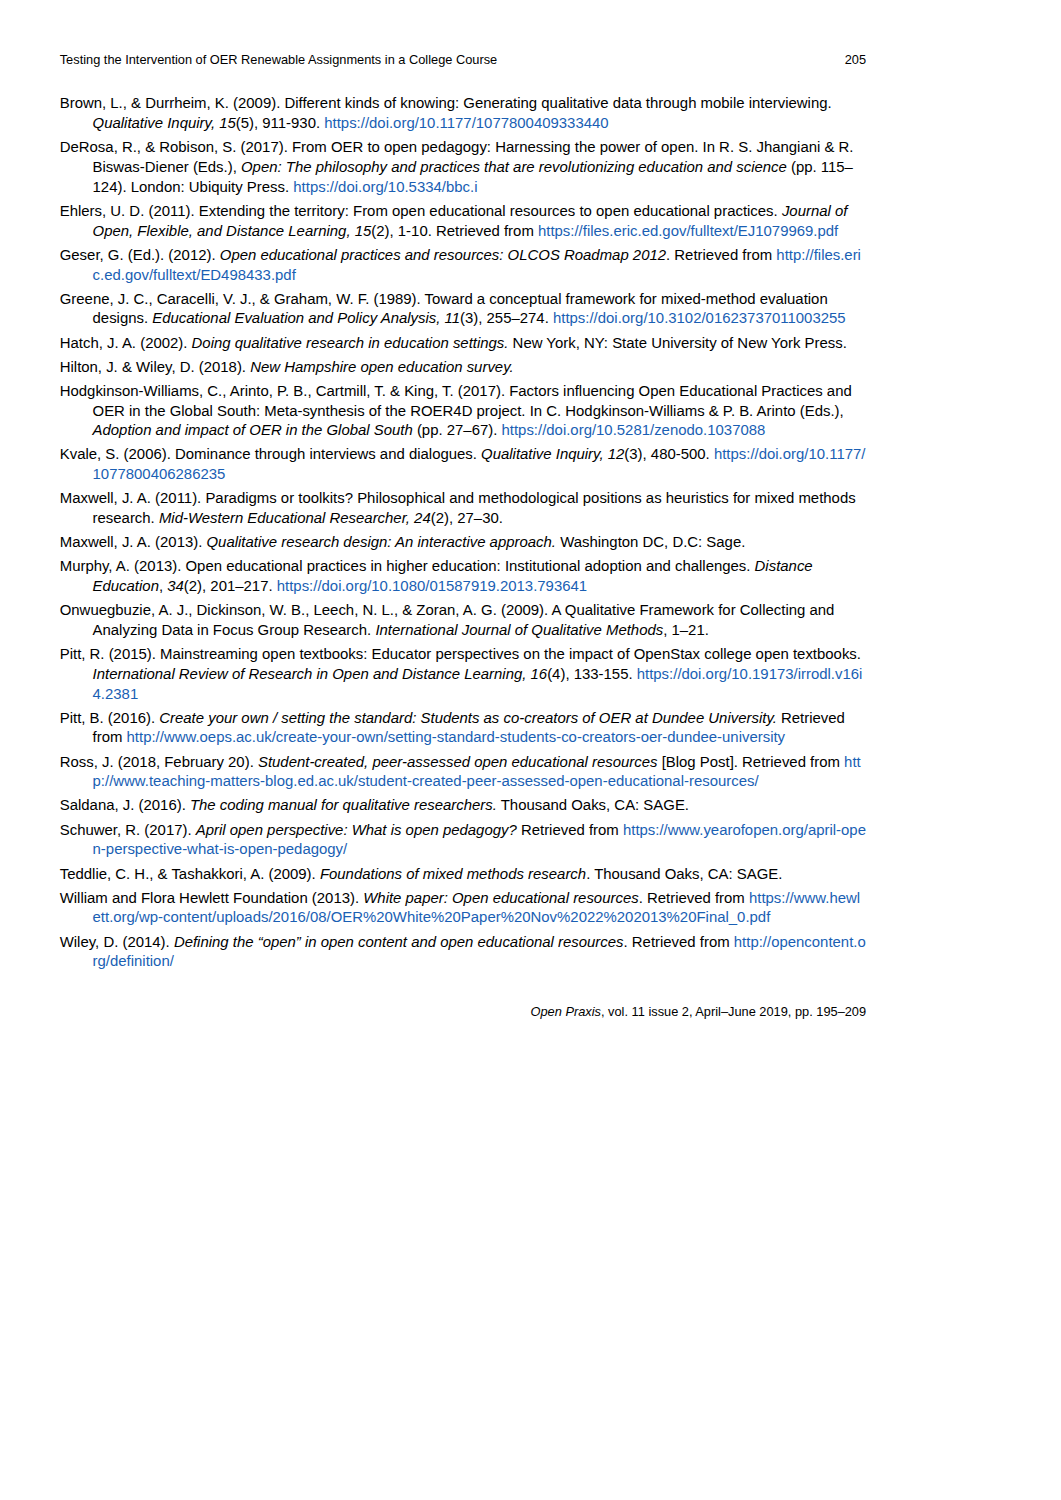Testing the Intervention of OER Renewable Assignments in a College Course 205
References
Brown, L., & Durrheim, K. (2009). Different kinds of knowing: Generating qualitative data through mobile interviewing. Qualitative Inquiry, 15(5), 911-930. https://doi.org/10.1177/1077800409333440
DeRosa, R., & Robison, S. (2017). From OER to open pedagogy: Harnessing the power of open. In R. S. Jhangiani & R. Biswas-Diener (Eds.), Open: The philosophy and practices that are revolutionizing education and science (pp. 115–124). London: Ubiquity Press. https://doi.org/10.5334/bbc.i
Ehlers, U. D. (2011). Extending the territory: From open educational resources to open educational practices. Journal of Open, Flexible, and Distance Learning, 15(2), 1-10. Retrieved from https://files.eric.ed.gov/fulltext/EJ1079969.pdf
Geser, G. (Ed.). (2012). Open educational practices and resources: OLCOS Roadmap 2012. Retrieved from http://files.eric.ed.gov/fulltext/ED498433.pdf
Greene, J. C., Caracelli, V. J., & Graham, W. F. (1989). Toward a conceptual framework for mixed-method evaluation designs. Educational Evaluation and Policy Analysis, 11(3), 255–274. https://doi.org/10.3102/01623737011003255
Hatch, J. A. (2002). Doing qualitative research in education settings. New York, NY: State University of New York Press.
Hilton, J. & Wiley, D. (2018). New Hampshire open education survey.
Hodgkinson-Williams, C., Arinto, P. B., Cartmill, T. & King, T. (2017). Factors influencing Open Educational Practices and OER in the Global South: Meta-synthesis of the ROER4D project. In C. Hodgkinson-Williams & P. B. Arinto (Eds.), Adoption and impact of OER in the Global South (pp. 27–67). https://doi.org/10.5281/zenodo.1037088
Kvale, S. (2006). Dominance through interviews and dialogues. Qualitative Inquiry, 12(3), 480-500. https://doi.org/10.1177/1077800406286235
Maxwell, J. A. (2011). Paradigms or toolkits? Philosophical and methodological positions as heuristics for mixed methods research. Mid-Western Educational Researcher, 24(2), 27–30.
Maxwell, J. A. (2013). Qualitative research design: An interactive approach. Washington DC, D.C: Sage.
Murphy, A. (2013). Open educational practices in higher education: Institutional adoption and challenges. Distance Education, 34(2), 201–217. https://doi.org/10.1080/01587919.2013.793641
Onwuegbuzie, A. J., Dickinson, W. B., Leech, N. L., & Zoran, A. G. (2009). A Qualitative Framework for Collecting and Analyzing Data in Focus Group Research. International Journal of Qualitative Methods, 1–21.
Pitt, R. (2015). Mainstreaming open textbooks: Educator perspectives on the impact of OpenStax college open textbooks. International Review of Research in Open and Distance Learning, 16(4), 133-155. https://doi.org/10.19173/irrodl.v16i4.2381
Pitt, B. (2016). Create your own / setting the standard: Students as co-creators of OER at Dundee University. Retrieved from http://www.oeps.ac.uk/create-your-own/setting-standard-students-co-creators-oer-dundee-university
Ross, J. (2018, February 20). Student-created, peer-assessed open educational resources [Blog Post]. Retrieved from http://www.teaching-matters-blog.ed.ac.uk/student-created-peer-assessed-open-educational-resources/
Saldana, J. (2016). The coding manual for qualitative researchers. Thousand Oaks, CA: SAGE.
Schuwer, R. (2017). April open perspective: What is open pedagogy? Retrieved from https://www.yearofopen.org/april-open-perspective-what-is-open-pedagogy/
Teddlie, C. H., & Tashakkori, A. (2009). Foundations of mixed methods research. Thousand Oaks, CA: SAGE.
William and Flora Hewlett Foundation (2013). White paper: Open educational resources. Retrieved from https://www.hewlett.org/wp-content/uploads/2016/08/OER%20White%20Paper%20Nov%2022%202013%20Final_0.pdf
Wiley, D. (2014). Defining the “open” in open content and open educational resources. Retrieved from http://opencontent.org/definition/
Open Praxis, vol. 11 issue 2, April–June 2019, pp. 195–209